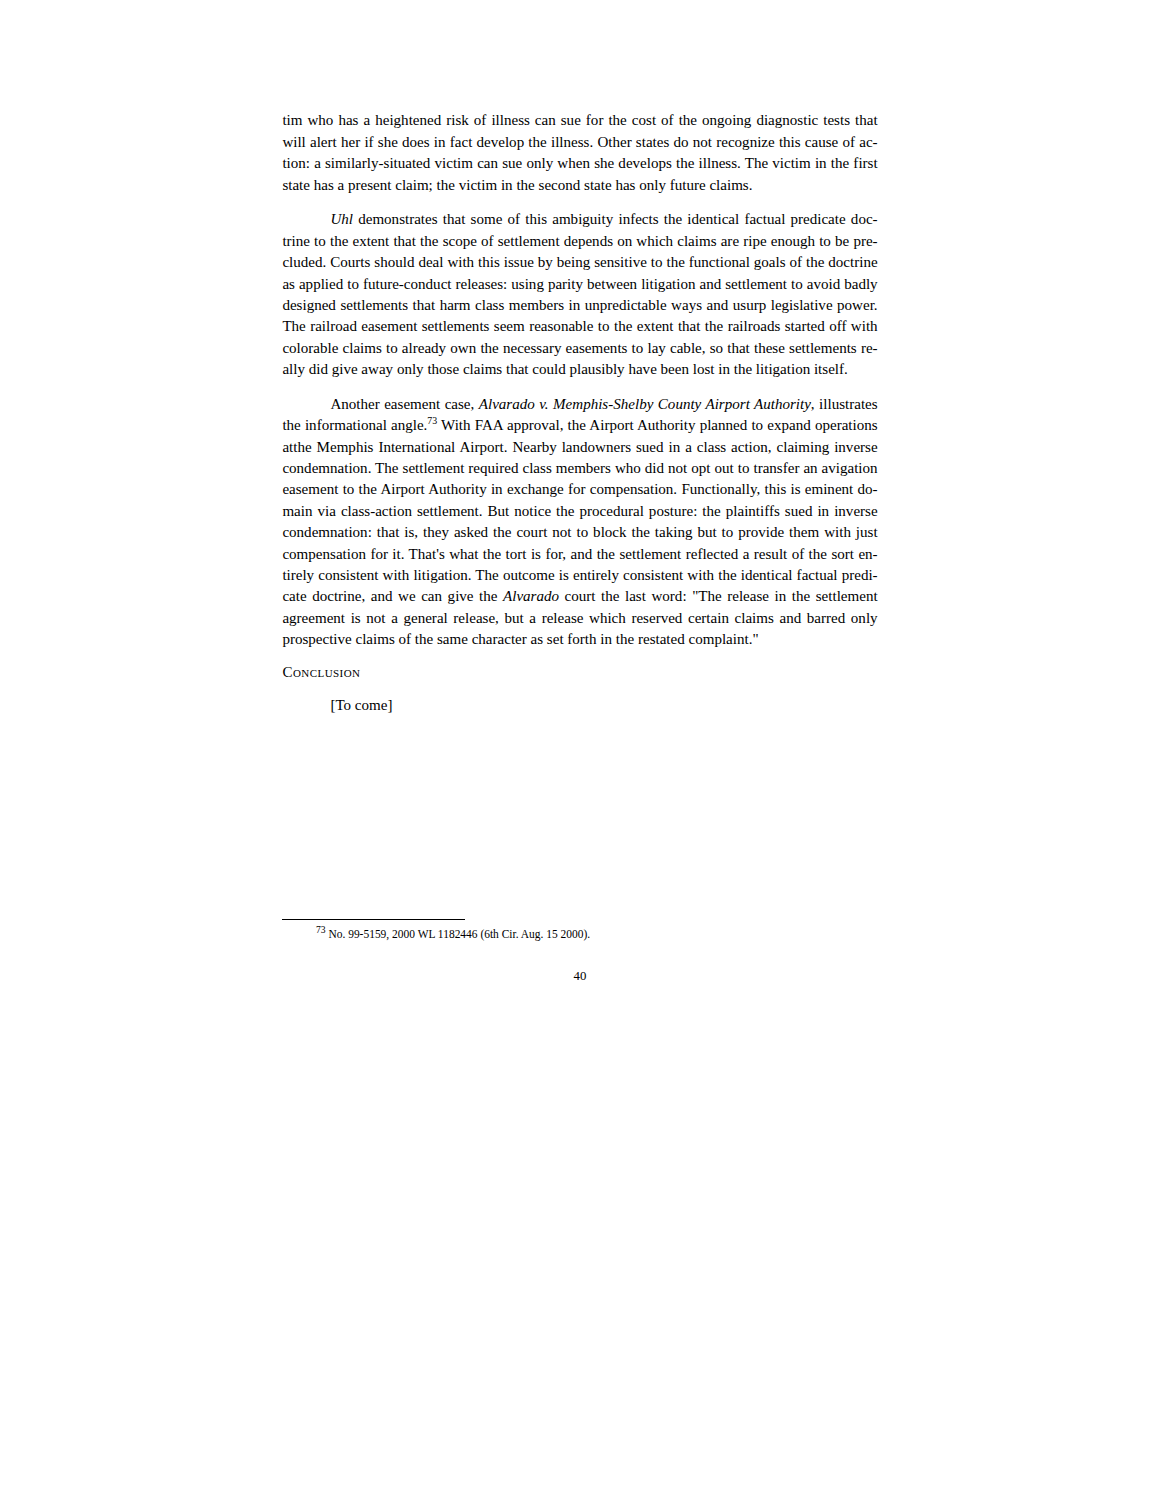tim who has a heightened risk of illness can sue for the cost of the ongoing diagnostic tests that will alert her if she does in fact develop the illness. Other states do not recognize this cause of action: a similarly-situated victim can sue only when she develops the illness. The victim in the first state has a present claim; the victim in the second state has only future claims.
Uhl demonstrates that some of this ambiguity infects the identical factual predicate doctrine to the extent that the scope of settlement depends on which claims are ripe enough to be precluded. Courts should deal with this issue by being sensitive to the functional goals of the doctrine as applied to future-conduct releases: using parity between litigation and settlement to avoid badly designed settlements that harm class members in unpredictable ways and usurp legislative power. The railroad easement settlements seem reasonable to the extent that the railroads started off with colorable claims to already own the necessary easements to lay cable, so that these settlements really did give away only those claims that could plausibly have been lost in the litigation itself.
Another easement case, Alvarado v. Memphis-Shelby County Airport Authority, illustrates the informational angle.73 With FAA approval, the Airport Authority planned to expand operations atthe Memphis International Airport. Nearby landowners sued in a class action, claiming inverse condemnation. The settlement required class members who did not opt out to transfer an avigation easement to the Airport Authority in exchange for compensation. Functionally, this is eminent domain via class-action settlement. But notice the procedural posture: the plaintiffs sued in inverse condemnation: that is, they asked the court not to block the taking but to provide them with just compensation for it. That's what the tort is for, and the settlement reflected a result of the sort entirely consistent with litigation. The outcome is entirely consistent with the identical factual predicate doctrine, and we can give the Alvarado court the last word: "The release in the settlement agreement is not a general release, but a release which reserved certain claims and barred only prospective claims of the same character as set forth in the restated complaint."
Conclusion
[To come]
73 No. 99-5159, 2000 WL 1182446 (6th Cir. Aug. 15 2000).
40